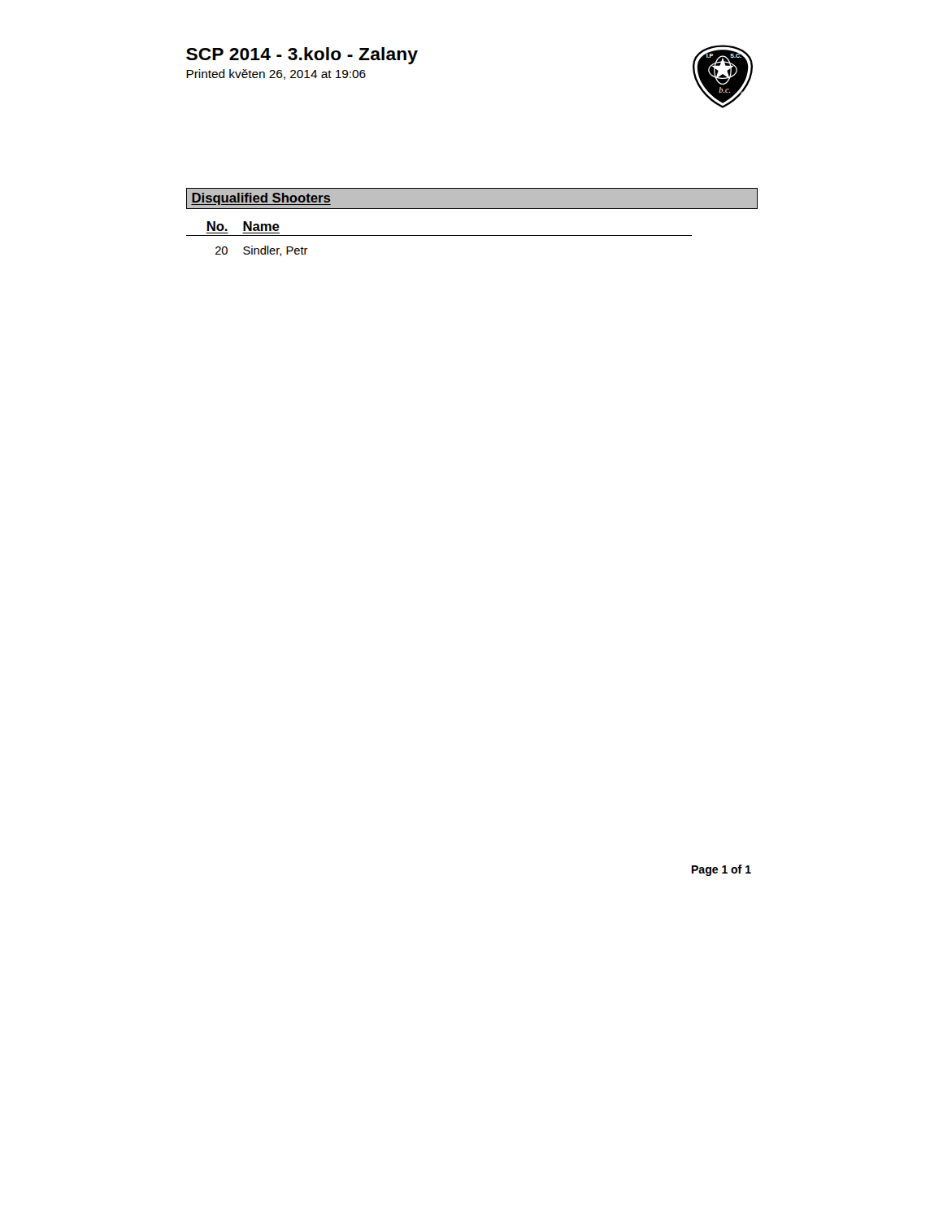SCP 2014 - 3.kolo - Zalany
Printed květen 26, 2014 at 19:06
I.P S.C. b.c. ®
Disqualified Shooters
No.
Name
20
Sindler, Petr
Page 1 of 1